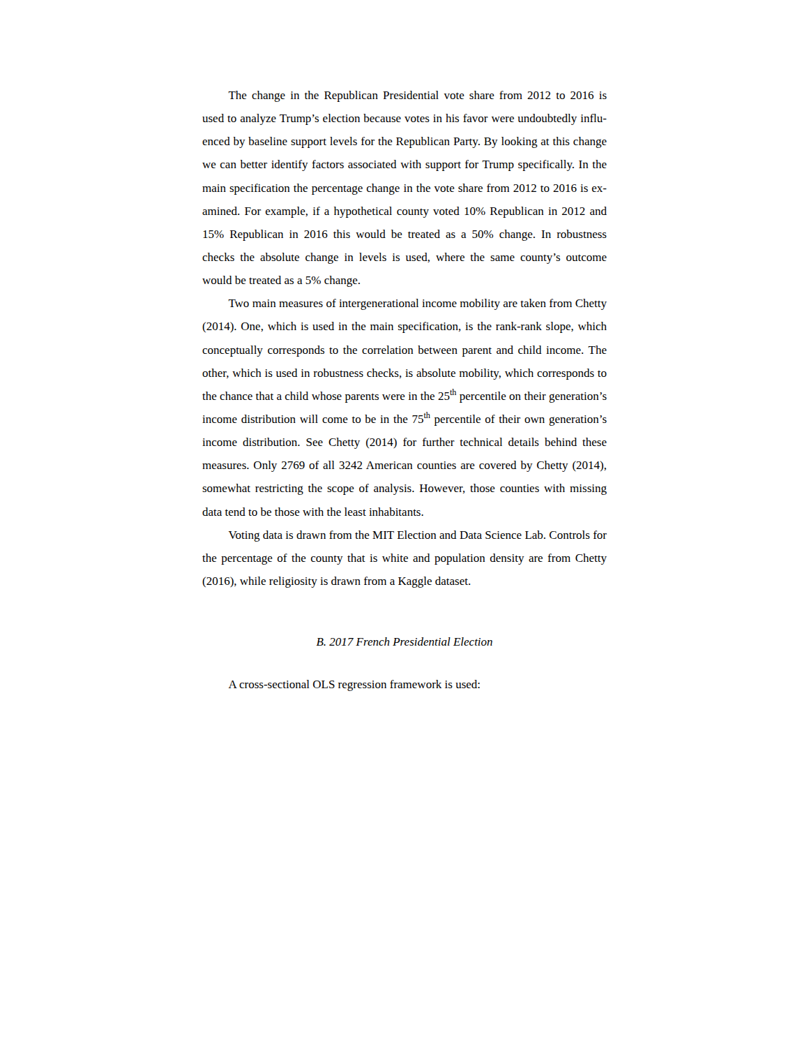The change in the Republican Presidential vote share from 2012 to 2016 is used to analyze Trump’s election because votes in his favor were undoubtedly influenced by baseline support levels for the Republican Party. By looking at this change we can better identify factors associated with support for Trump specifically. In the main specification the percentage change in the vote share from 2012 to 2016 is examined. For example, if a hypothetical county voted 10% Republican in 2012 and 15% Republican in 2016 this would be treated as a 50% change. In robustness checks the absolute change in levels is used, where the same county’s outcome would be treated as a 5% change.
Two main measures of intergenerational income mobility are taken from Chetty (2014). One, which is used in the main specification, is the rank-rank slope, which conceptually corresponds to the correlation between parent and child income. The other, which is used in robustness checks, is absolute mobility, which corresponds to the chance that a child whose parents were in the 25th percentile on their generation’s income distribution will come to be in the 75th percentile of their own generation’s income distribution. See Chetty (2014) for further technical details behind these measures. Only 2769 of all 3242 American counties are covered by Chetty (2014), somewhat restricting the scope of analysis. However, those counties with missing data tend to be those with the least inhabitants.
Voting data is drawn from the MIT Election and Data Science Lab. Controls for the percentage of the county that is white and population density are from Chetty (2016), while religiosity is drawn from a Kaggle dataset.
B. 2017 French Presidential Election
A cross-sectional OLS regression framework is used: